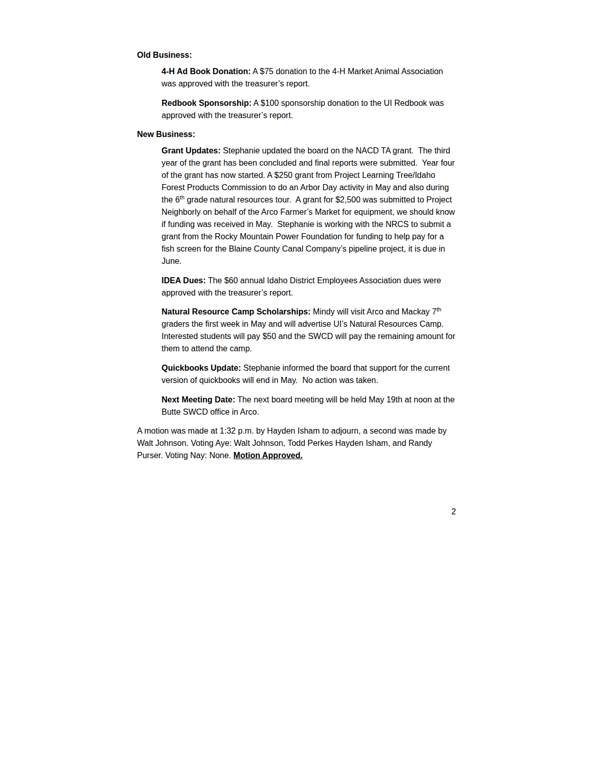Old Business:
4-H Ad Book Donation: A $75 donation to the 4-H Market Animal Association was approved with the treasurer’s report.
Redbook Sponsorship: A $100 sponsorship donation to the UI Redbook was approved with the treasurer’s report.
New Business:
Grant Updates: Stephanie updated the board on the NACD TA grant. The third year of the grant has been concluded and final reports were submitted. Year four of the grant has now started. A $250 grant from Project Learning Tree/Idaho Forest Products Commission to do an Arbor Day activity in May and also during the 6th grade natural resources tour. A grant for $2,500 was submitted to Project Neighborly on behalf of the Arco Farmer’s Market for equipment, we should know if funding was received in May. Stephanie is working with the NRCS to submit a grant from the Rocky Mountain Power Foundation for funding to help pay for a fish screen for the Blaine County Canal Company’s pipeline project, it is due in June.
IDEA Dues: The $60 annual Idaho District Employees Association dues were approved with the treasurer’s report.
Natural Resource Camp Scholarships: Mindy will visit Arco and Mackay 7th graders the first week in May and will advertise UI’s Natural Resources Camp. Interested students will pay $50 and the SWCD will pay the remaining amount for them to attend the camp.
Quickbooks Update: Stephanie informed the board that support for the current version of quickbooks will end in May. No action was taken.
Next Meeting Date: The next board meeting will be held May 19th at noon at the Butte SWCD office in Arco.
A motion was made at 1:32 p.m. by Hayden Isham to adjourn, a second was made by Walt Johnson. Voting Aye: Walt Johnson, Todd Perkes Hayden Isham, and Randy Purser. Voting Nay: None. Motion Approved.
2